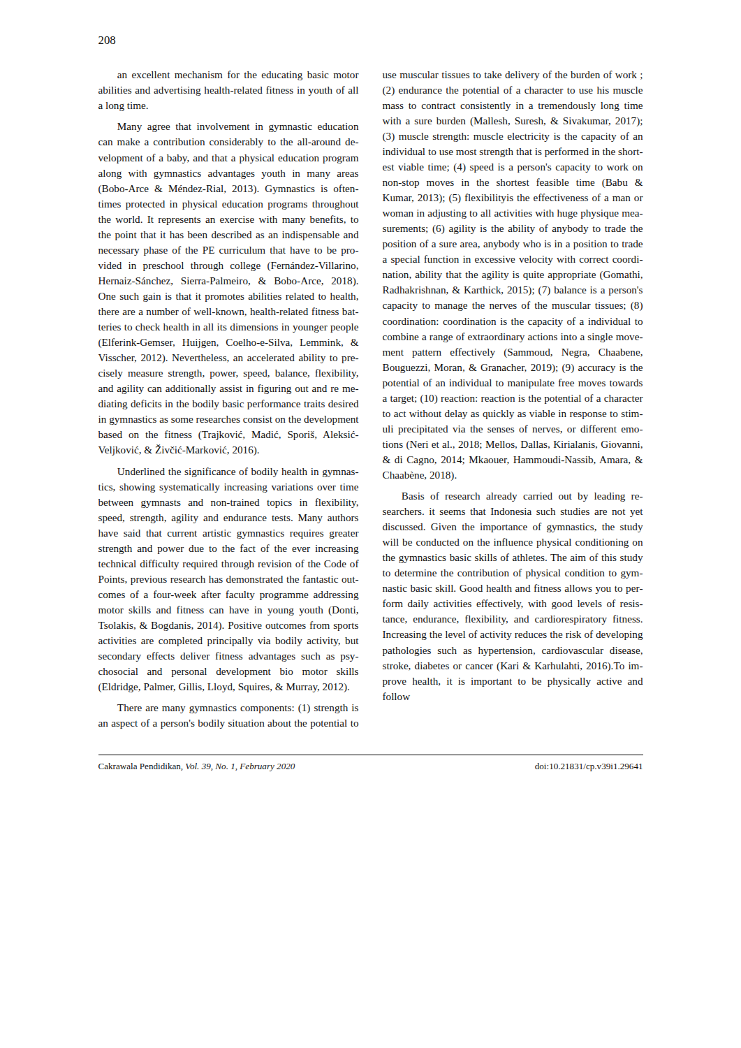208
an excellent mechanism for the educating basic motor abilities and advertising health-related fitness in youth of all a long time.
Many agree that involvement in gymnastic education can make a contribution considerably to the all-around development of a baby, and that a physical education program along with gymnastics advantages youth in many areas (Bobo-Arce & Méndez-Rial, 2013). Gymnastics is oftentimes protected in physical education programs throughout the world. It represents an exercise with many benefits, to the point that it has been described as an indispensable and necessary phase of the PE curriculum that have to be provided in preschool through college (Fernández-Villarino, Hernaiz-Sánchez, Sierra-Palmeiro, & Bobo-Arce, 2018). One such gain is that it promotes abilities related to health, there are a number of well-known, health-related fitness batteries to check health in all its dimensions in younger people (Elferink-Gemser, Huijgen, Coelho-e-Silva, Lemmink, & Visscher, 2012). Nevertheless, an accelerated ability to precisely measure strength, power, speed, balance, flexibility, and agility can additionally assist in figuring out and re mediating deficits in the bodily basic performance traits desired in gymnastics as some researches consist on the development based on the fitness (Trajković, Madić, Sporiš, Aleksić-Veljković, & Živčić-Marković, 2016).
Underlined the significance of bodily health in gymnastics, showing systematically increasing variations over time between gymnasts and non-trained topics in flexibility, speed, strength, agility and endurance tests. Many authors have said that current artistic gymnastics requires greater strength and power due to the fact of the ever increasing technical difficulty required through revision of the Code of Points, previous research has demonstrated the fantastic outcomes of a four-week after faculty programme addressing motor skills and fitness can have in young youth (Donti, Tsolakis, & Bogdanis, 2014). Positive outcomes from sports activities are completed principally via bodily activity, but secondary effects deliver fitness advantages such as psychosocial and personal development bio motor skills (Eldridge, Palmer, Gillis, Lloyd, Squires, & Murray, 2012).
There are many gymnastics components: (1) strength is an aspect of a person's bodily situation about the potential to use muscular tissues to take delivery of the burden of work ; (2) endurance the potential of a character to use his muscle mass to contract consistently in a tremendously long time with a sure burden (Mallesh, Suresh, & Sivakumar, 2017); (3) muscle strength: muscle electricity is the capacity of an individual to use most strength that is performed in the shortest viable time; (4) speed is a person's capacity to work on non-stop moves in the shortest feasible time (Babu & Kumar, 2013); (5) flexibilityis the effectiveness of a man or woman in adjusting to all activities with huge physique measurements; (6) agility is the ability of anybody to trade the position of a sure area, anybody who is in a position to trade a special function in excessive velocity with correct coordination, ability that the agility is quite appropriate (Gomathi, Radhakrishnan, & Karthick, 2015); (7) balance is a person's capacity to manage the nerves of the muscular tissues; (8) coordination: coordination is the capacity of a individual to combine a range of extraordinary actions into a single movement pattern effectively (Sammoud, Negra, Chaabene, Bouguezzi, Moran, & Granacher, 2019); (9) accuracy is the potential of an individual to manipulate free moves towards a target; (10) reaction: reaction is the potential of a character to act without delay as quickly as viable in response to stimuli precipitated via the senses of nerves, or different emotions (Neri et al., 2018; Mellos, Dallas, Kirialanis, Giovanni, & di Cagno, 2014; Mkaouer, Hammoudi-Nassib, Amara, & Chaabène, 2018).
Basis of research already carried out by leading researchers. it seems that Indonesia such studies are not yet discussed. Given the importance of gymnastics, the study will be conducted on the influence physical conditioning on the gymnastics basic skills of athletes. The aim of this study to determine the contribution of physical condition to gymnastic basic skill. Good health and fitness allows you to perform daily activities effectively, with good levels of resistance, endurance, flexibility, and cardiorespiratory fitness. Increasing the level of activity reduces the risk of developing pathologies such as hypertension, cardiovascular disease, stroke, diabetes or cancer (Kari & Karhulahti, 2016).To improve health, it is important to be physically active and follow
Cakrawala Pendidikan, Vol. 39, No. 1, February 2020
doi:10.21831/cp.v39i1.29641